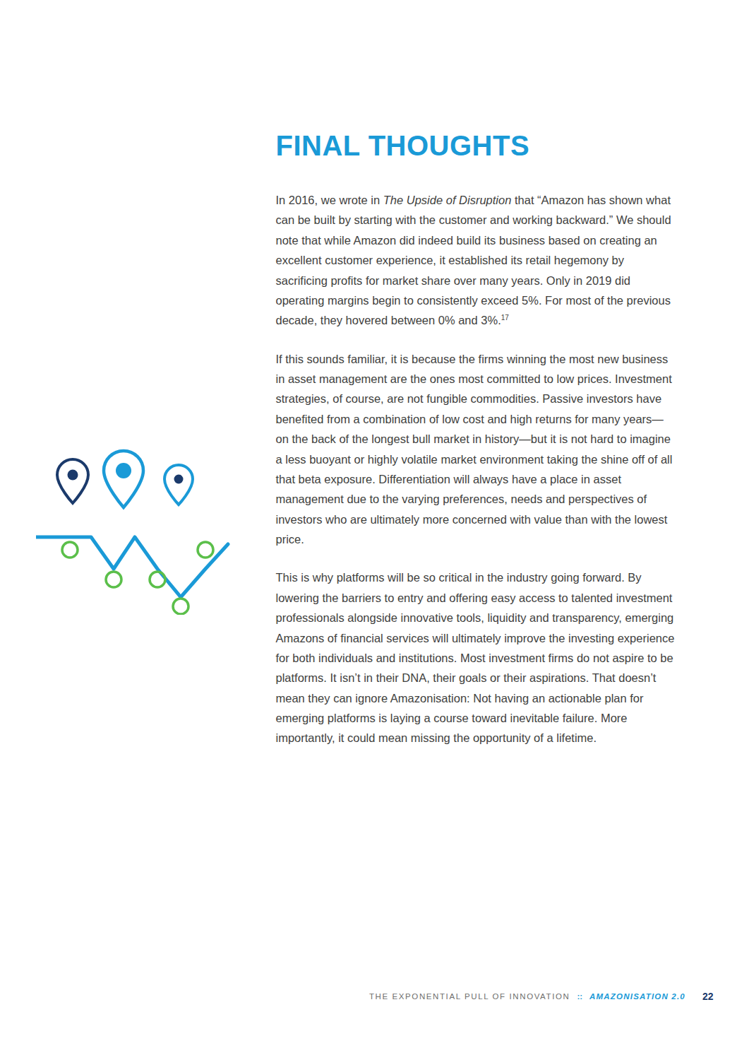FINAL THOUGHTS
In 2016, we wrote in The Upside of Disruption that “Amazon has shown what can be built by starting with the customer and working backward.” We should note that while Amazon did indeed build its business based on creating an excellent customer experience, it established its retail hegemony by sacrificing profits for market share over many years. Only in 2019 did operating margins begin to consistently exceed 5%. For most of the previous decade, they hovered between 0% and 3%.17
If this sounds familiar, it is because the firms winning the most new business in asset management are the ones most committed to low prices. Investment strategies, of course, are not fungible commodities. Passive investors have benefited from a combination of low cost and high returns for many years—on the back of the longest bull market in history—but it is not hard to imagine a less buoyant or highly volatile market environment taking the shine off of all that beta exposure. Differentiation will always have a place in asset management due to the varying preferences, needs and perspectives of investors who are ultimately more concerned with value than with the lowest price.
This is why platforms will be so critical in the industry going forward. By lowering the barriers to entry and offering easy access to talented investment professionals alongside innovative tools, liquidity and transparency, emerging Amazons of financial services will ultimately improve the investing experience for both individuals and institutions. Most investment firms do not aspire to be platforms. It isn’t in their DNA, their goals or their aspirations. That doesn’t mean they can ignore Amazonisation: Not having an actionable plan for emerging platforms is laying a course toward inevitable failure. More importantly, it could mean missing the opportunity of a lifetime.
THE EXPONENTIAL PULL OF INNOVATION :: AMAZONISATION 2.0 22